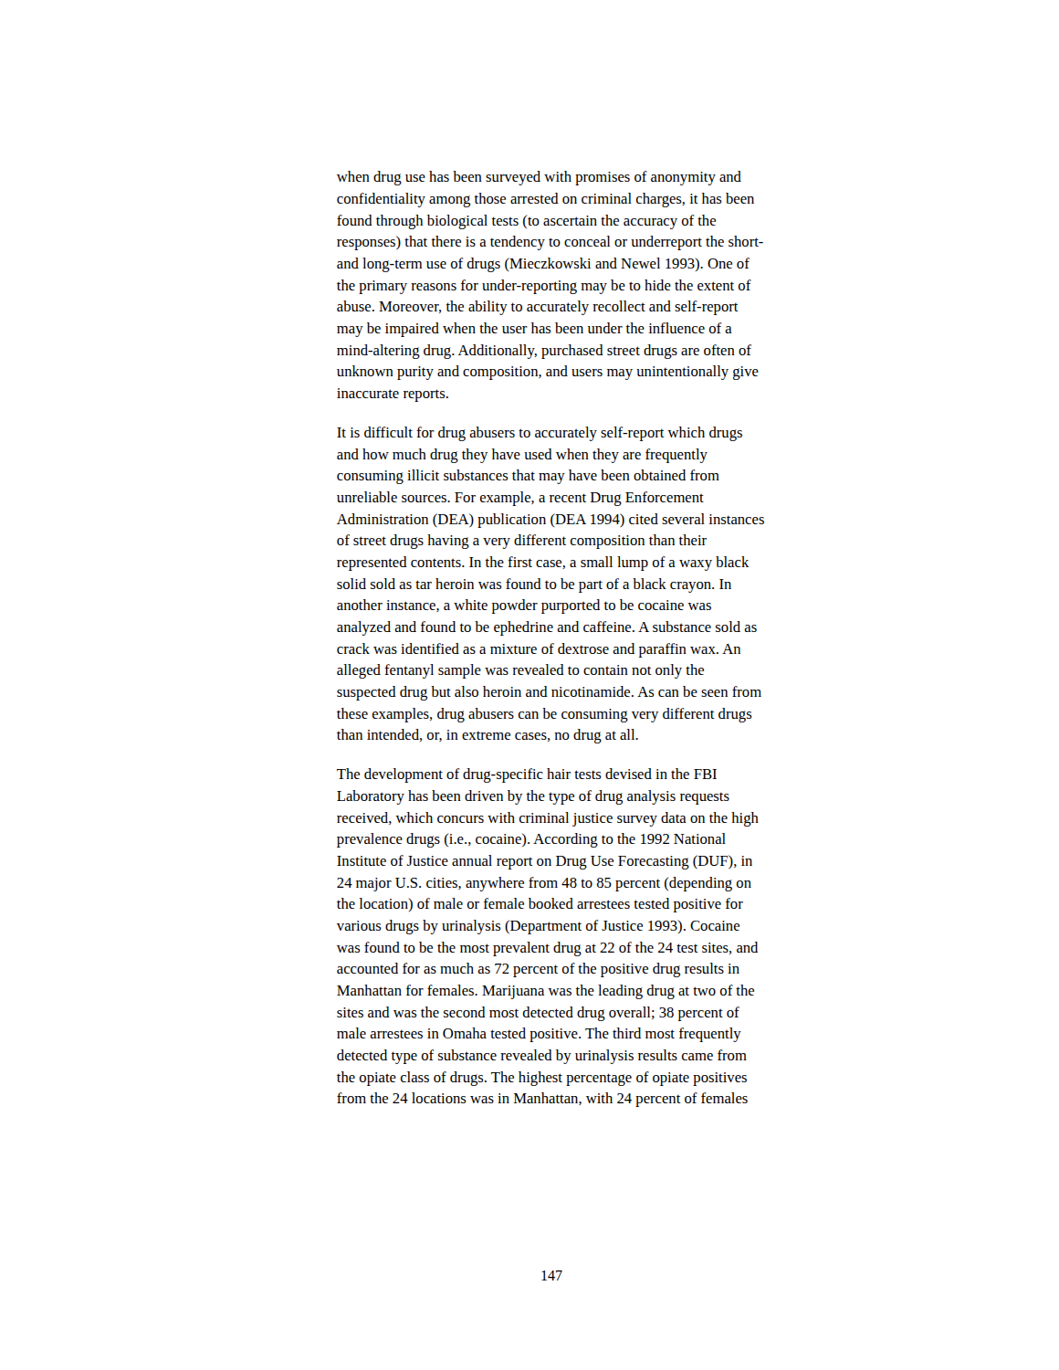when drug use has been surveyed with promises of anonymity and confidentiality among those arrested on criminal charges, it has been found through biological tests (to ascertain the accuracy of the responses) that there is a tendency to conceal or underreport the short- and long-term use of drugs (Mieczkowski and Newel 1993). One of the primary reasons for under-reporting may be to hide the extent of abuse. Moreover, the ability to accurately recollect and self-report may be impaired when the user has been under the influence of a mind-altering drug. Additionally, purchased street drugs are often of unknown purity and composition, and users may unintentionally give inaccurate reports.
It is difficult for drug abusers to accurately self-report which drugs and how much drug they have used when they are frequently consuming illicit substances that may have been obtained from unreliable sources. For example, a recent Drug Enforcement Administration (DEA) publication (DEA 1994) cited several instances of street drugs having a very different composition than their represented contents. In the first case, a small lump of a waxy black solid sold as tar heroin was found to be part of a black crayon. In another instance, a white powder purported to be cocaine was analyzed and found to be ephedrine and caffeine. A substance sold as crack was identified as a mixture of dextrose and paraffin wax. An alleged fentanyl sample was revealed to contain not only the suspected drug but also heroin and nicotinamide. As can be seen from these examples, drug abusers can be consuming very different drugs than intended, or, in extreme cases, no drug at all.
The development of drug-specific hair tests devised in the FBI Laboratory has been driven by the type of drug analysis requests received, which concurs with criminal justice survey data on the high prevalence drugs (i.e., cocaine). According to the 1992 National Institute of Justice annual report on Drug Use Forecasting (DUF), in 24 major U.S. cities, anywhere from 48 to 85 percent (depending on the location) of male or female booked arrestees tested positive for various drugs by urinalysis (Department of Justice 1993). Cocaine was found to be the most prevalent drug at 22 of the 24 test sites, and accounted for as much as 72 percent of the positive drug results in Manhattan for females. Marijuana was the leading drug at two of the sites and was the second most detected drug overall; 38 percent of male arrestees in Omaha tested positive. The third most frequently detected type of substance revealed by urinalysis results came from the opiate class of drugs. The highest percentage of opiate positives from the 24 locations was in Manhattan, with 24 percent of females
147